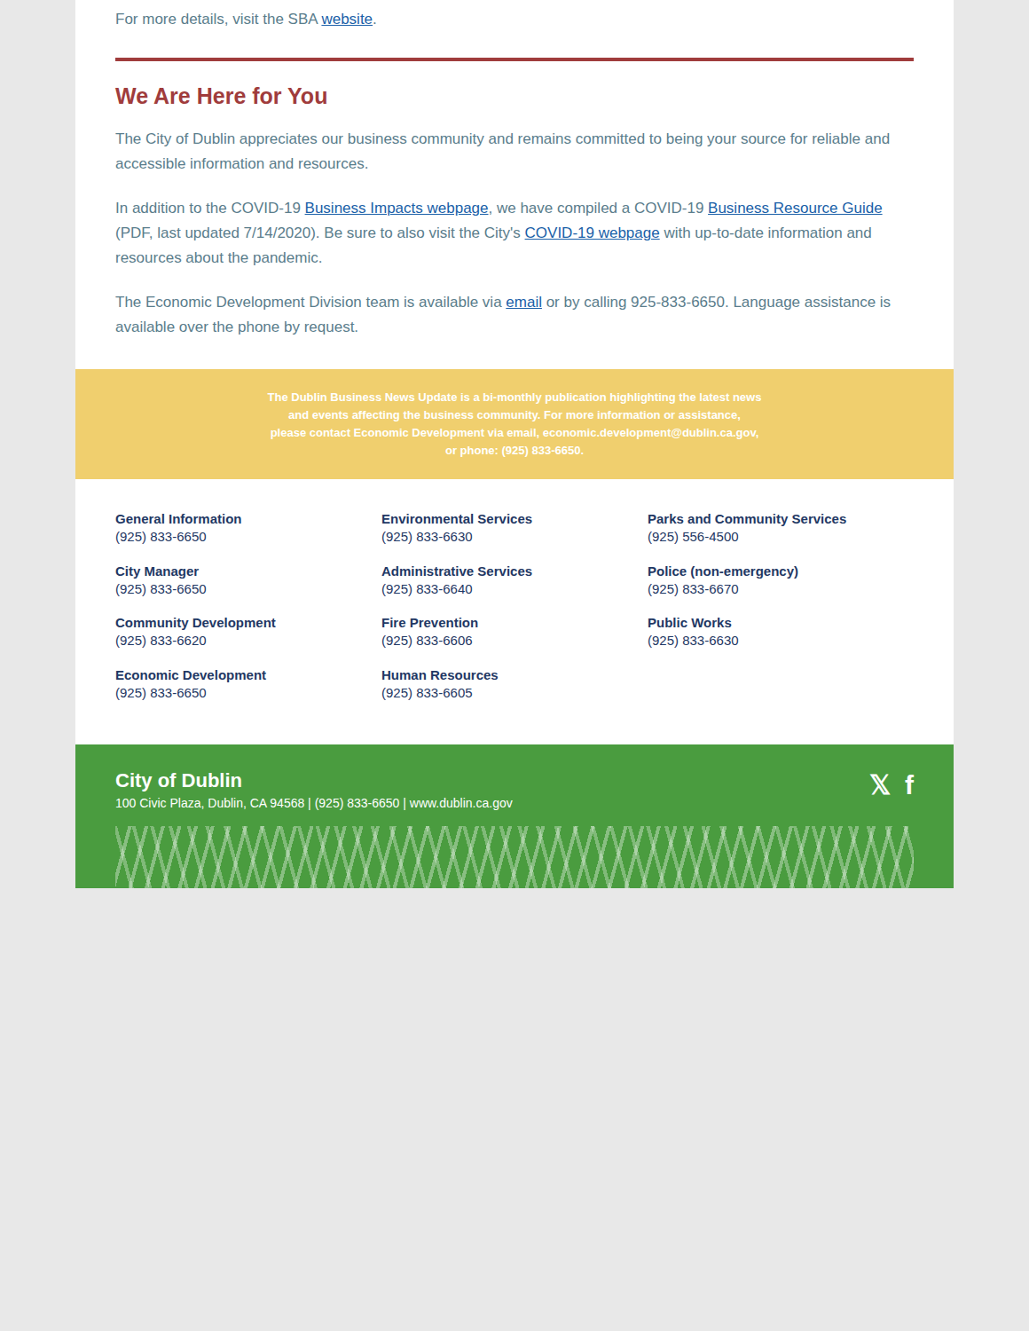For more details, visit the SBA website.
We Are Here for You
The City of Dublin appreciates our business community and remains committed to being your source for reliable and accessible information and resources.
In addition to the COVID-19 Business Impacts webpage, we have compiled a COVID-19 Business Resource Guide (PDF, last updated 7/14/2020). Be sure to also visit the City's COVID-19 webpage with up-to-date information and resources about the pandemic.
The Economic Development Division team is available via email or by calling 925-833-6650. Language assistance is available over the phone by request.
The Dublin Business News Update is a bi-monthly publication highlighting the latest news
and events affecting the business community. For more information or assistance,
please contact Economic Development via email, economic.development@dublin.ca.gov,
or phone: (925) 833-6650.
| General Information (925) 833-6650 | Environmental Services (925) 833-6630 | Parks and Community Services (925) 556-4500 |
| City Manager (925) 833-6650 | Administrative Services (925) 833-6640 | Police (non-emergency) (925) 833-6670 |
| Community Development (925) 833-6620 | Fire Prevention (925) 833-6606 | Public Works (925) 833-6630 |
| Economic Development (925) 833-6650 | Human Resources (925) 833-6605 | |
City of Dublin
100 Civic Plaza, Dublin, CA 94568 | (925) 833-6650 | www.dublin.ca.gov
𝕏 f